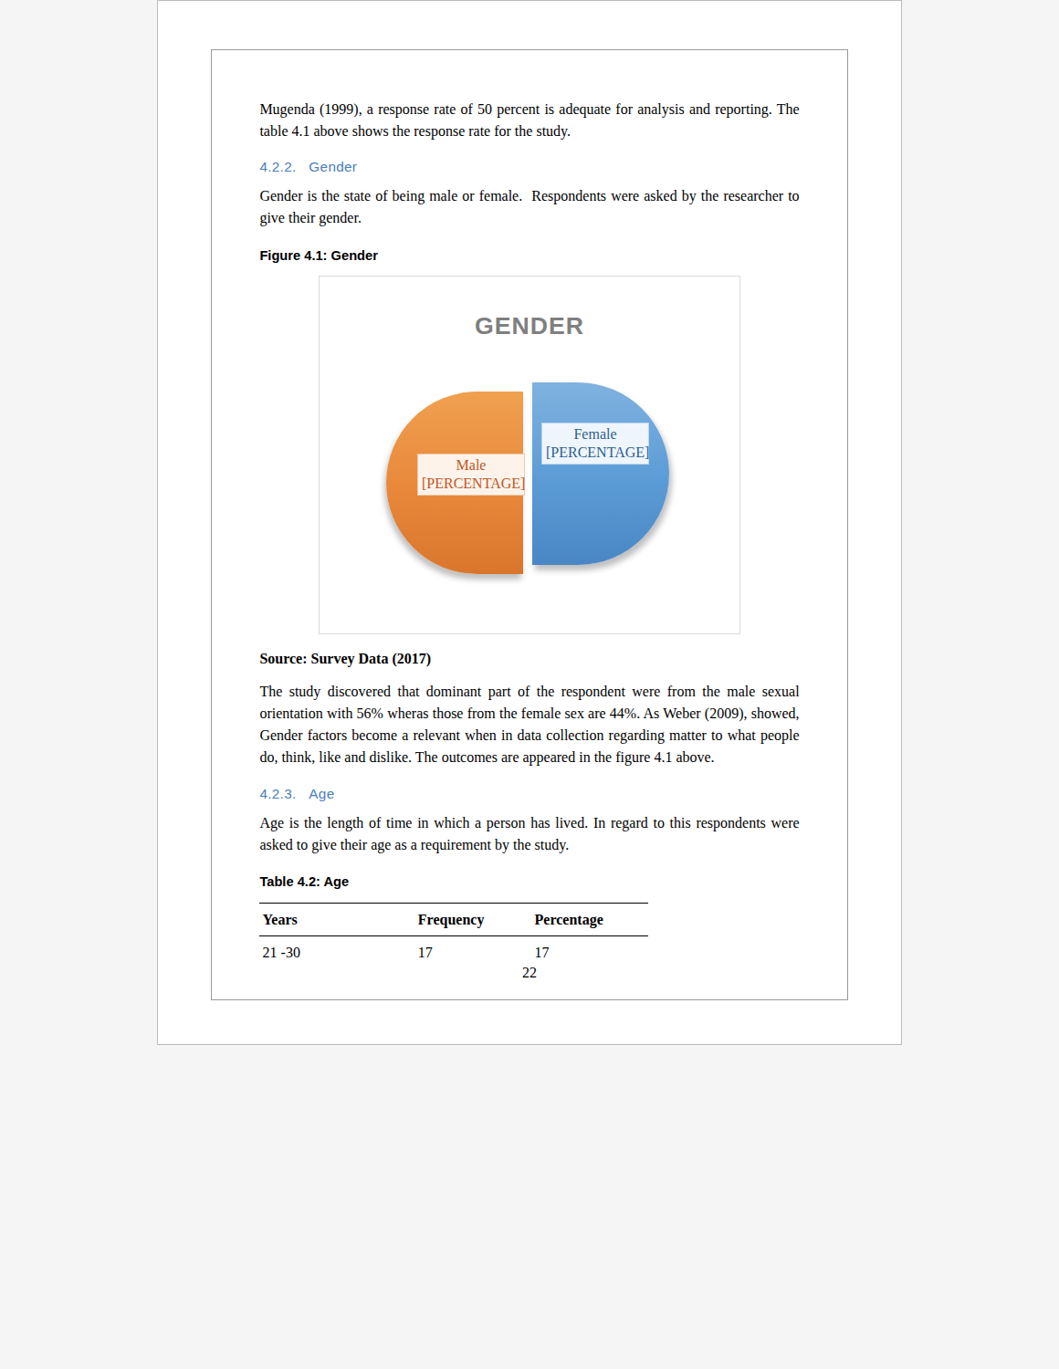Mugenda (1999), a response rate of 50 percent is adequate for analysis and reporting. The table 4.1 above shows the response rate for the study.
4.2.2. Gender
Gender is the state of being male or female. Respondents were asked by the researcher to give their gender.
Figure 4.1: Gender
GENDER
Male
[PERCENTAGE]
Female
[PERCENTAGE]
Source: Survey Data (2017)
The study discovered that dominant part of the respondent were from the male sexual orientation with 56% wheras those from the female sex are 44%. As Weber (2009), showed, Gender factors become a relevant when in data collection regarding matter to what people do, think, like and dislike. The outcomes are appeared in the figure 4.1 above.
4.2.3. Age
Age is the length of time in which a person has lived. In regard to this respondents were asked to give their age as a requirement by the study.
Table 4.2: Age
| Years | Frequency | Percentage |
| --- | --- | --- |
| 21 -30 | 17 | 17 |
22